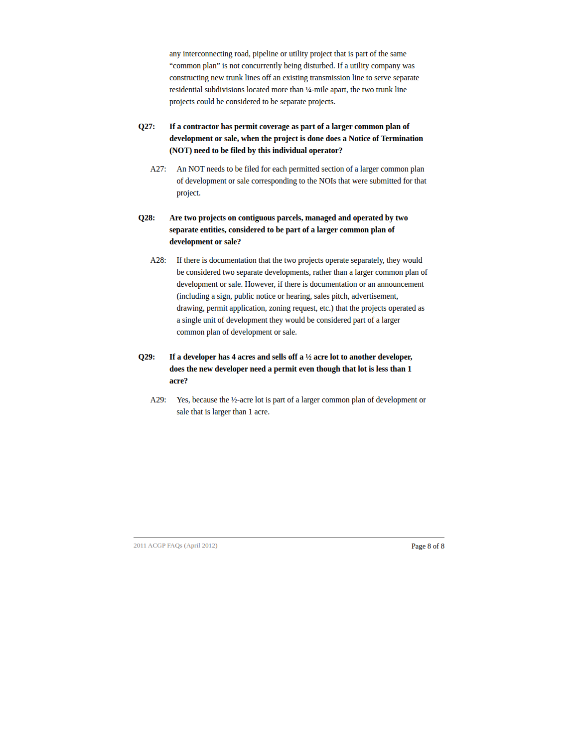any interconnecting road, pipeline or utility project that is part of the same “common plan” is not concurrently being disturbed. If a utility company was constructing new trunk lines off an existing transmission line to serve separate residential subdivisions located more than ¼-mile apart, the two trunk line projects could be considered to be separate projects.
Q27: If a contractor has permit coverage as part of a larger common plan of development or sale, when the project is done does a Notice of Termination (NOT) need to be filed by this individual operator?
A27: An NOT needs to be filed for each permitted section of a larger common plan of development or sale corresponding to the NOIs that were submitted for that project.
Q28: Are two projects on contiguous parcels, managed and operated by two separate entities, considered to be part of a larger common plan of development or sale?
A28: If there is documentation that the two projects operate separately, they would be considered two separate developments, rather than a larger common plan of development or sale. However, if there is documentation or an announcement (including a sign, public notice or hearing, sales pitch, advertisement, drawing, permit application, zoning request, etc.) that the projects operated as a single unit of development they would be considered part of a larger common plan of development or sale.
Q29: If a developer has 4 acres and sells off a ½ acre lot to another developer, does the new developer need a permit even though that lot is less than 1 acre?
A29: Yes, because the ½-acre lot is part of a larger common plan of development or sale that is larger than 1 acre.
2011 ACGP FAQs (April 2012) Page 8 of 8